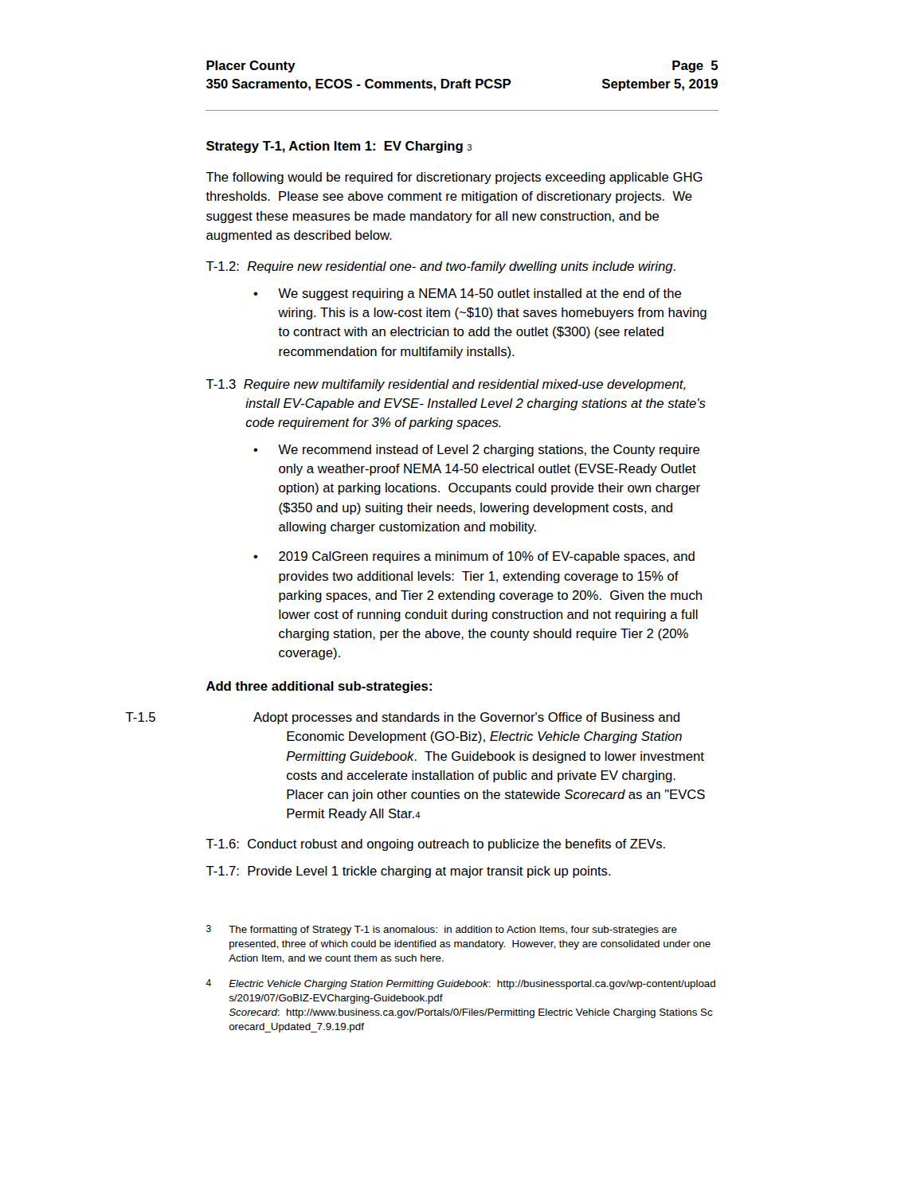Placer County
350 Sacramento, ECOS - Comments, Draft PCSP
Page 5
September 5, 2019
Strategy T-1, Action Item 1: EV Charging 3
The following would be required for discretionary projects exceeding applicable GHG thresholds. Please see above comment re mitigation of discretionary projects. We suggest these measures be made mandatory for all new construction, and be augmented as described below.
T-1.2: Require new residential one- and two-family dwelling units include wiring.
We suggest requiring a NEMA 14-50 outlet installed at the end of the wiring. This is a low-cost item (~$10) that saves homebuyers from having to contract with an electrician to add the outlet ($300) (see related recommendation for multifamily installs).
T-1.3 Require new multifamily residential and residential mixed-use development, install EV-Capable and EVSE- Installed Level 2 charging stations at the state's code requirement for 3% of parking spaces.
We recommend instead of Level 2 charging stations, the County require only a weather-proof NEMA 14-50 electrical outlet (EVSE-Ready Outlet option) at parking locations. Occupants could provide their own charger ($350 and up) suiting their needs, lowering development costs, and allowing charger customization and mobility.
2019 CalGreen requires a minimum of 10% of EV-capable spaces, and provides two additional levels: Tier 1, extending coverage to 15% of parking spaces, and Tier 2 extending coverage to 20%. Given the much lower cost of running conduit during construction and not requiring a full charging station, per the above, the county should require Tier 2 (20% coverage).
Add three additional sub-strategies:
T-1.5 Adopt processes and standards in the Governor's Office of Business and Economic Development (GO-Biz), Electric Vehicle Charging Station Permitting Guidebook. The Guidebook is designed to lower investment costs and accelerate installation of public and private EV charging. Placer can join other counties on the statewide Scorecard as an "EVCS Permit Ready All Star.4
T-1.6: Conduct robust and ongoing outreach to publicize the benefits of ZEVs.
T-1.7: Provide Level 1 trickle charging at major transit pick up points.
3 The formatting of Strategy T-1 is anomalous: in addition to Action Items, four sub-strategies are presented, three of which could be identified as mandatory. However, they are consolidated under one Action Item, and we count them as such here.
4 Electric Vehicle Charging Station Permitting Guidebook: http://businessportal.ca.gov/wp-content/uploads/2019/07/GoBIZ-EVCharging-Guidebook.pdf
Scorecard: http://www.business.ca.gov/Portals/0/Files/Permitting Electric Vehicle Charging Stations Scorecard_Updated_7.9.19.pdf